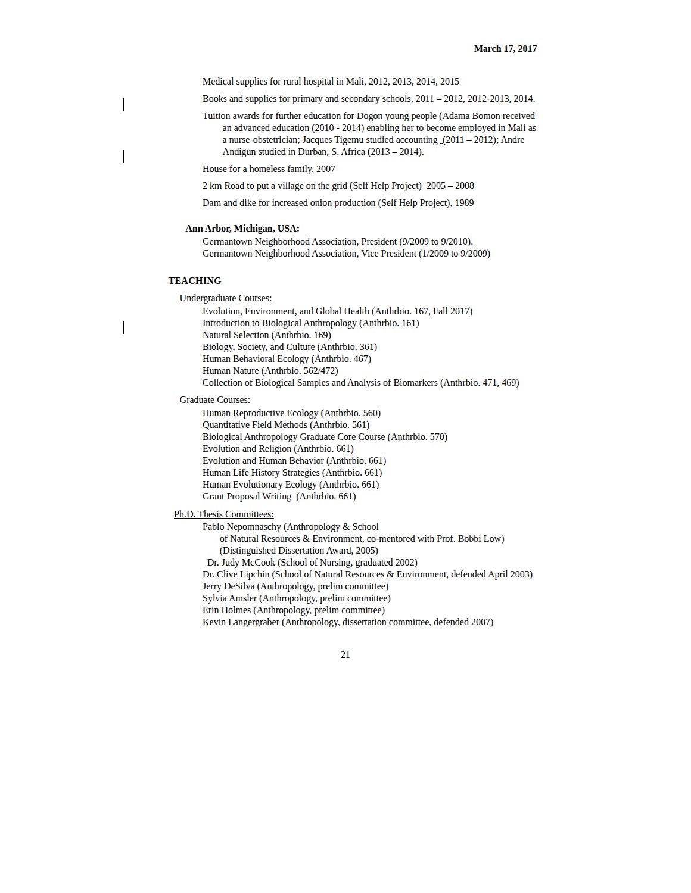March 17, 2017
Medical supplies for rural hospital in Mali, 2012, 2013, 2014, 2015
Books and supplies for primary and secondary schools, 2011 – 2012, 2012-2013, 2014.
Tuition awards for further education for Dogon young people (Adama Bomon received an advanced education (2010 - 2014) enabling her to become employed in Mali as a nurse-obstetrician; Jacques Tigemu studied accounting (2011 – 2012); Andre Andigun studied in Durban, S. Africa (2013 – 2014).
House for a homeless family, 2007
2 km Road to put a village on the grid (Self Help Project) 2005 – 2008
Dam and dike for increased onion production (Self Help Project), 1989
Ann Arbor, Michigan, USA:
Germantown Neighborhood Association, President (9/2009 to 9/2010).
Germantown Neighborhood Association, Vice President (1/2009 to 9/2009)
TEACHING
Undergraduate Courses:
Evolution, Environment, and Global Health (Anthrbio. 167, Fall 2017)
Introduction to Biological Anthropology (Anthrbio. 161)
Natural Selection (Anthrbio. 169)
Biology, Society, and Culture (Anthrbio. 361)
Human Behavioral Ecology (Anthrbio. 467)
Human Nature (Anthrbio. 562/472)
Collection of Biological Samples and Analysis of Biomarkers (Anthrbio. 471, 469)
Graduate Courses:
Human Reproductive Ecology (Anthrbio. 560)
Quantitative Field Methods (Anthrbio. 561)
Biological Anthropology Graduate Core Course (Anthrbio. 570)
Evolution and Religion (Anthrbio. 661)
Evolution and Human Behavior (Anthrbio. 661)
Human Life History Strategies (Anthrbio. 661)
Human Evolutionary Ecology (Anthrbio. 661)
Grant Proposal Writing (Anthrbio. 661)
Ph.D. Thesis Committees:
Pablo Nepomnaschy (Anthropology & School
of Natural Resources & Environment, co-mentored with Prof. Bobbi Low)
(Distinguished Dissertation Award, 2005)
Dr. Judy McCook (School of Nursing, graduated 2002)
Dr. Clive Lipchin (School of Natural Resources & Environment, defended April 2003)
Jerry DeSilva (Anthropology, prelim committee)
Sylvia Amsler (Anthropology, prelim committee)
Erin Holmes (Anthropology, prelim committee)
Kevin Langergraber (Anthropology, dissertation committee, defended 2007)
21